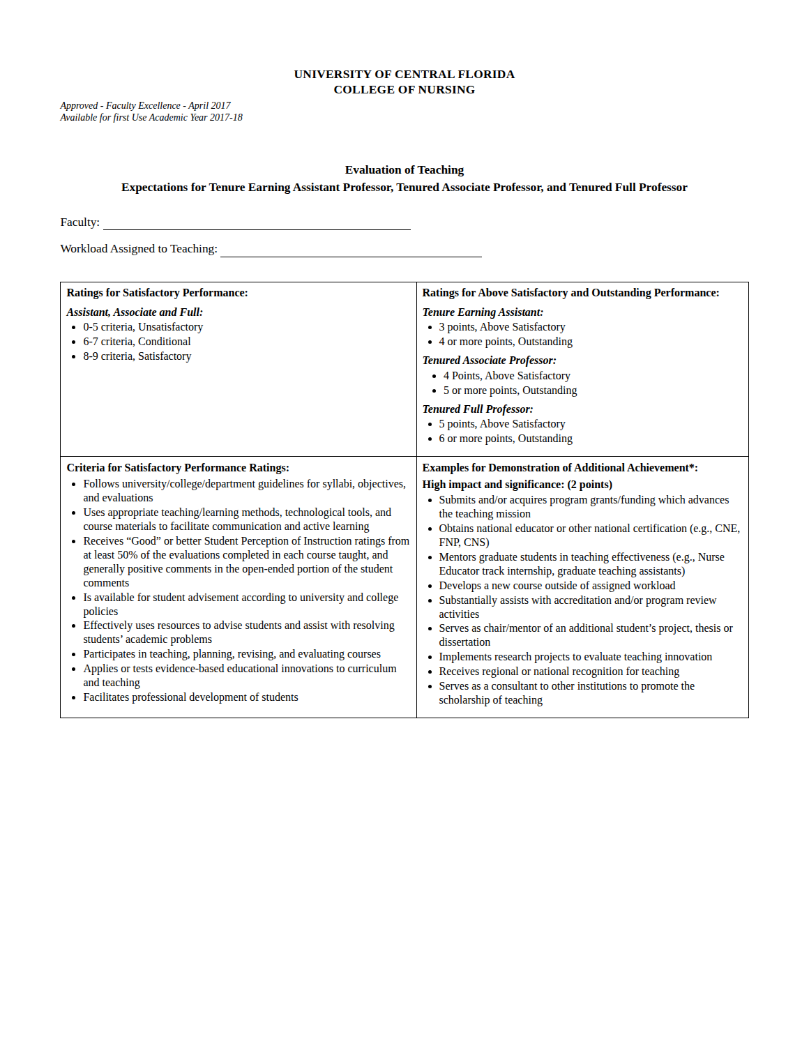UNIVERSITY OF CENTRAL FLORIDA COLLEGE OF NURSING
Approved - Faculty Excellence - April 2017
Available for first Use Academic Year 2017-18
Evaluation of Teaching
Expectations for Tenure Earning Assistant Professor, Tenured Associate Professor, and Tenured Full Professor
Faculty:
Workload Assigned to Teaching:
| Ratings for Satisfactory Performance: Assistant, Associate and Full: 0-5 criteria, Unsatisfactory 6-7 criteria, Conditional 8-9 criteria, Satisfactory | Ratings for Above Satisfactory and Outstanding Performance: Tenure Earning Assistant: 3 points, Above Satisfactory 4 or more points, Outstanding Tenured Associate Professor: 4 Points, Above Satisfactory 5 or more points, Outstanding Tenured Full Professor: 5 points, Above Satisfactory 6 or more points, Outstanding |
| Criteria for Satisfactory Performance Ratings: Follows university/college/department guidelines for syllabi, objectives, and evaluations Uses appropriate teaching/learning methods, technological tools, and course materials to facilitate communication and active learning Receives “Good” or better Student Perception of Instruction ratings from at least 50% of the evaluations completed in each course taught, and generally positive comments in the open-ended portion of the student comments Is available for student advisement according to university and college policies Effectively uses resources to advise students and assist with resolving students’ academic problems Participates in teaching, planning, revising, and evaluating courses Applies or tests evidence-based educational innovations to curriculum and teaching Facilitates professional development of students | Examples for Demonstration of Additional Achievement*: High impact and significance: (2 points) Submits and/or acquires program grants/funding which advances the teaching mission Obtains national educator or other national certification (e.g., CNE, FNP, CNS) Mentors graduate students in teaching effectiveness (e.g., Nurse Educator track internship, graduate teaching assistants) Develops a new course outside of assigned workload Substantially assists with accreditation and/or program review activities Serves as chair/mentor of an additional student’s project, thesis or dissertation Implements research projects to evaluate teaching innovation Receives regional or national recognition for teaching Serves as a consultant to other institutions to promote the scholarship of teaching |